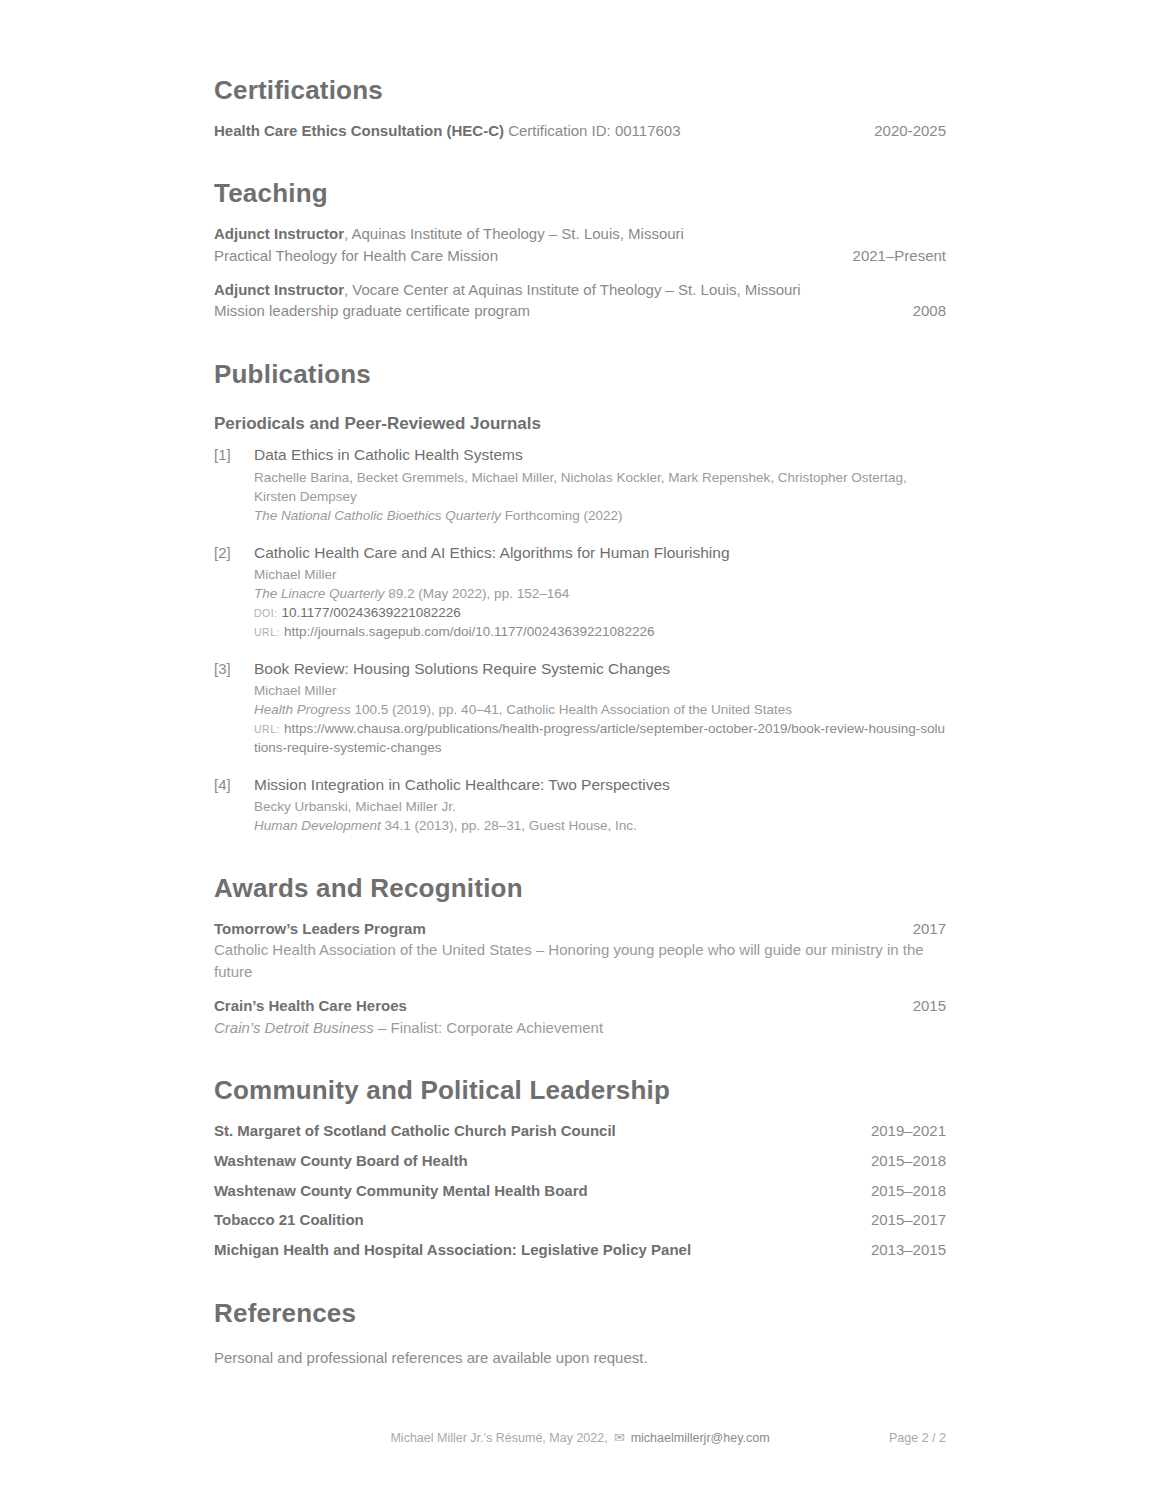Certifications
Health Care Ethics Consultation (HEC-C) Certification ID: 00117603
2020-2025
Teaching
Adjunct Instructor, Aquinas Institute of Theology – St. Louis, Missouri
Practical Theology for Health Care Mission
2021–Present
Adjunct Instructor, Vocare Center at Aquinas Institute of Theology – St. Louis, Missouri
Mission leadership graduate certificate program
2008
Publications
Periodicals and Peer-Reviewed Journals
[1]
Data Ethics in Catholic Health Systems
Rachelle Barina, Becket Gremmels, Michael Miller, Nicholas Kockler, Mark Repenshek, Christopher Ostertag, Kirsten Dempsey
The National Catholic Bioethics Quarterly Forthcoming (2022)
[2]
Catholic Health Care and AI Ethics: Algorithms for Human Flourishing
Michael Miller
The Linacre Quarterly 89.2 (May 2022), pp. 152–164
DOI: 10.1177/00243639221082226
URL: http://journals.sagepub.com/doi/10.1177/00243639221082226
[3]
Book Review: Housing Solutions Require Systemic Changes
Michael Miller
Health Progress 100.5 (2019), pp. 40–41, Catholic Health Association of the United States
URL: https://www.chausa.org/publications/health-progress/article/september-october-2019/book-review-housing-solutions-require-systemic-changes
[4]
Mission Integration in Catholic Healthcare: Two Perspectives
Becky Urbanski, Michael Miller Jr.
Human Development 34.1 (2013), pp. 28–31, Guest House, Inc.
Awards and Recognition
Tomorrow’s Leaders Program
2017
Catholic Health Association of the United States – Honoring young people who will guide our ministry in the future
Crain’s Health Care Heroes
2015
Crain’s Detroit Business – Finalist: Corporate Achievement
Community and Political Leadership
St. Margaret of Scotland Catholic Church Parish Council
2019–2021
Washtenaw County Board of Health
2015–2018
Washtenaw County Community Mental Health Board
2015–2018
Tobacco 21 Coalition
2015–2017
Michigan Health and Hospital Association: Legislative Policy Panel
2013–2015
References
Personal and professional references are available upon request.
Michael Miller Jr.’s Résumé, May 2022, ✉ michaelmillerjr@hey.com Page 2 / 2